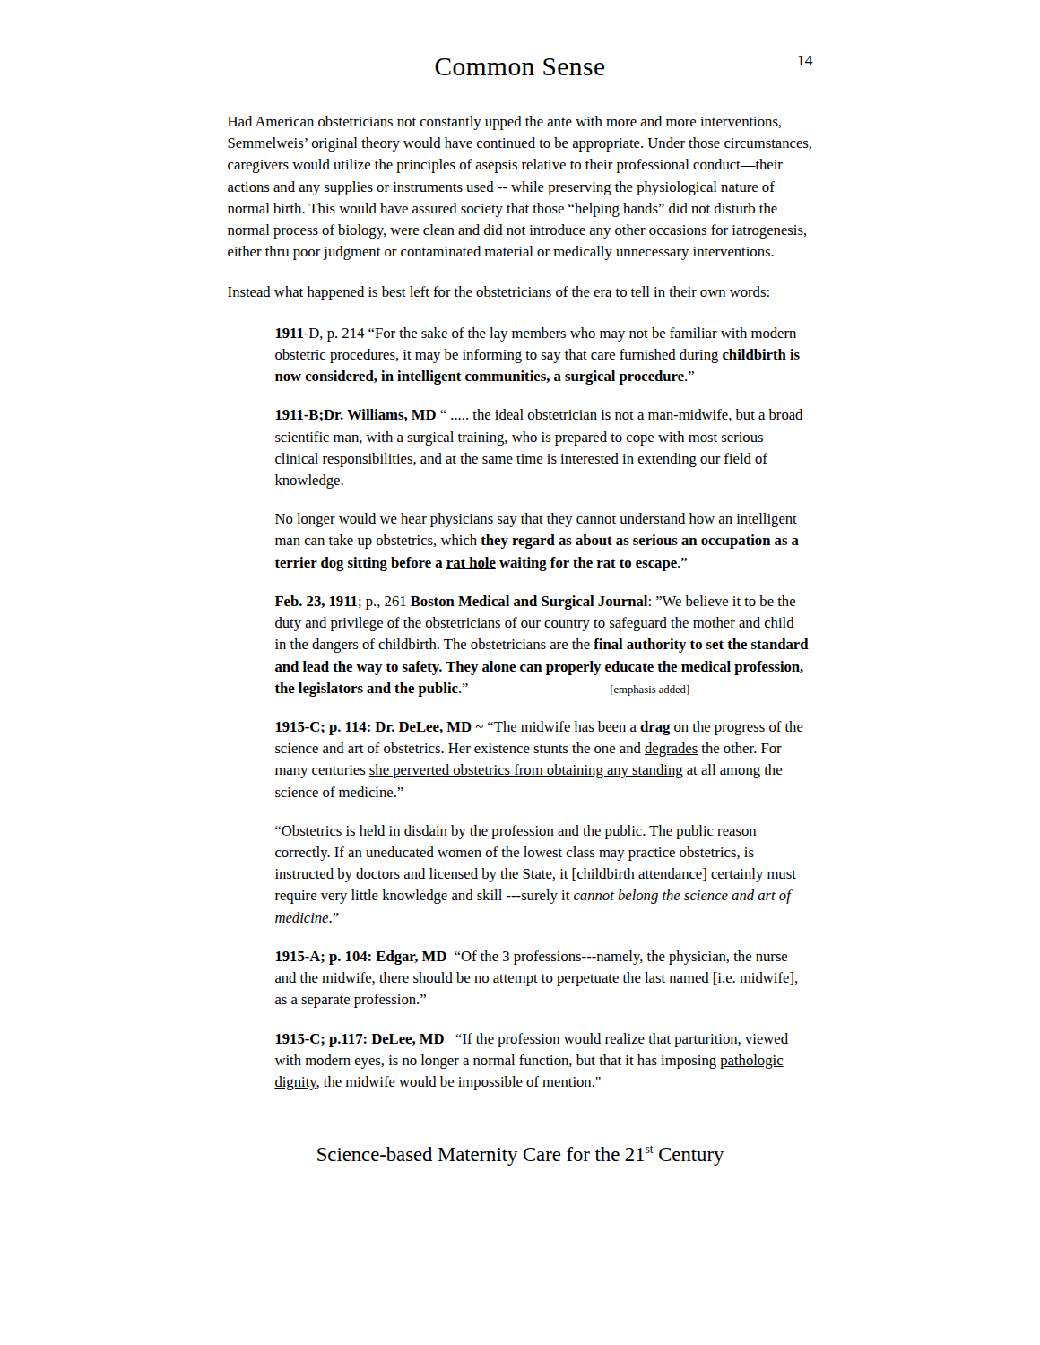14
Common Sense
Had American obstetricians not constantly upped the ante with more and more interventions, Semmelweis’ original theory would have continued to be appropriate. Under those circumstances, caregivers would utilize the principles of asepsis relative to their professional conduct—their actions and any supplies or instruments used -- while preserving the physiological nature of normal birth. This would have assured society that those “helping hands” did not disturb the normal process of biology, were clean and did not introduce any other occasions for iatrogenesis, either thru poor judgment or contaminated material or medically unnecessary interventions.
Instead what happened is best left for the obstetricians of the era to tell in their own words:
1911-D, p. 214 “For the sake of the lay members who may not be familiar with modern obstetric procedures, it may be informing to say that care furnished during childbirth is now considered, in intelligent communities, a surgical procedure.”
1911-B;Dr. Williams, MD “ ..... the ideal obstetrician is not a man-midwife, but a broad scientific man, with a surgical training, who is prepared to cope with most serious clinical responsibilities, and at the same time is interested in extending our field of knowledge.
No longer would we hear physicians say that they cannot understand how an intelligent man can take up obstetrics, which they regard as about as serious an occupation as a terrier dog sitting before a rat hole waiting for the rat to escape.”
Feb. 23, 1911; p., 261 Boston Medical and Surgical Journal: ”We believe it to be the duty and privilege of the obstetricians of our country to safeguard the mother and child in the dangers of childbirth. The obstetricians are the final authority to set the standard and lead the way to safety. They alone can properly educate the medical profession, the legislators and the public.” [emphasis added]
1915-C; p. 114: Dr. DeLee, MD ~ “The midwife has been a drag on the progress of the science and art of obstetrics. Her existence stunts the one and degrades the other. For many centuries she perverted obstetrics from obtaining any standing at all among the science of medicine.”
“Obstetrics is held in disdain by the profession and the public. The public reason correctly. If an uneducated women of the lowest class may practice obstetrics, is instructed by doctors and licensed by the State, it [childbirth attendance] certainly must require very little knowledge and skill ---surely it cannot belong the science and art of medicine.”
1915-A; p. 104: Edgar, MD “Of the 3 professions---namely, the physician, the nurse and the midwife, there should be no attempt to perpetuate the last named [i.e. midwife], as a separate profession.”
1915-C; p.117: DeLee, MD “If the profession would realize that parturition, viewed with modern eyes, is no longer a normal function, but that it has imposing pathologic dignity, the midwife would be impossible of mention."
Science-based Maternity Care for the 21st Century